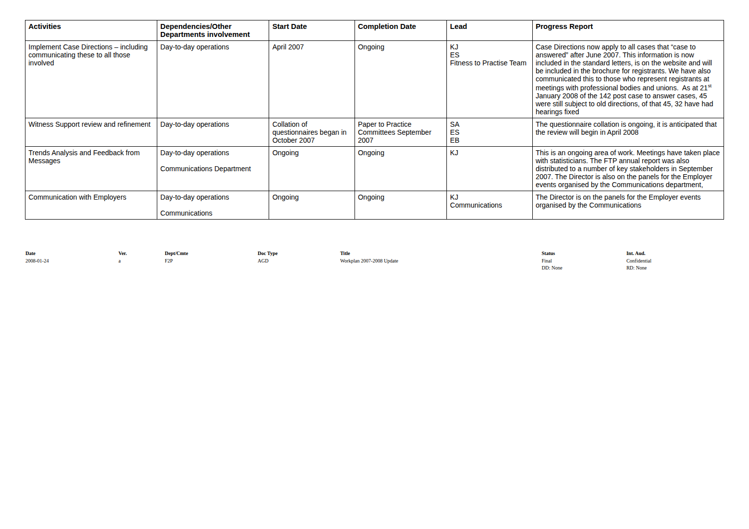| Activities | Dependencies/Other Departments involvement | Start Date | Completion Date | Lead | Progress Report |
| --- | --- | --- | --- | --- | --- |
| Implement Case Directions – including communicating these to all those involved | Day-to-day operations | April 2007 | Ongoing | KJ ES Fitness to Practise Team | Case Directions now apply to all cases that “case to answered” after June 2007. This information is now included in the standard letters, is on the website and will be included in the brochure for registrants. We have also communicated this to those who represent registrants at meetings with professional bodies and unions. As at 21 st January 2008 of the 142 post case to answer cases, 45 were still subject to old directions, of that 45, 32 have had hearings fixed |
| Witness Support review and refinement | Day-to-day operations | Collation of questionnaires began in October 2007 | Paper to Practice Committees September 2007 | SA ES EB | The questionnaire collation is ongoing, it is anticipated that the review will begin in April 2008 |
| Trends Analysis and Feedback from Messages | Day-to-day operations Communications Department | Ongoing | Ongoing | KJ | This is an ongoing area of work. Meetings have taken place with statisticians. The FTP annual report was also distributed to a number of key stakeholders in September 2007. The Director is also on the panels for the Employer events organised by the Communications department, |
| Communication with Employers | Day-to-day operations Communications | Ongoing | Ongoing | KJ Communications | The Director is on the panels for the Employer events organised by the Communications |
| Date | Ver. | Dept/Cmte | Doc Type | Title | Status | Int. Aud. |
| 2008-01-24 | a | F2P | AGD | Workplan 2007-2008 Update | Final DD: None | Confidential RD: None |